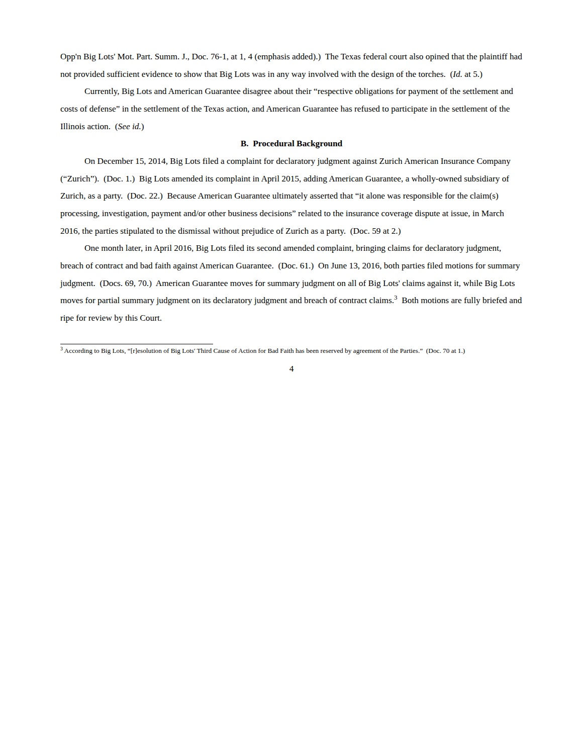Opp'n Big Lots' Mot. Part. Summ. J., Doc. 76-1, at 1, 4 (emphasis added).) The Texas federal court also opined that the plaintiff had not provided sufficient evidence to show that Big Lots was in any way involved with the design of the torches. (Id. at 5.)
Currently, Big Lots and American Guarantee disagree about their “respective obligations for payment of the settlement and costs of defense” in the settlement of the Texas action, and American Guarantee has refused to participate in the settlement of the Illinois action. (See id.)
B. Procedural Background
On December 15, 2014, Big Lots filed a complaint for declaratory judgment against Zurich American Insurance Company (“Zurich”). (Doc. 1.) Big Lots amended its complaint in April 2015, adding American Guarantee, a wholly-owned subsidiary of Zurich, as a party. (Doc. 22.) Because American Guarantee ultimately asserted that “it alone was responsible for the claim(s) processing, investigation, payment and/or other business decisions” related to the insurance coverage dispute at issue, in March 2016, the parties stipulated to the dismissal without prejudice of Zurich as a party. (Doc. 59 at 2.)
One month later, in April 2016, Big Lots filed its second amended complaint, bringing claims for declaratory judgment, breach of contract and bad faith against American Guarantee. (Doc. 61.) On June 13, 2016, both parties filed motions for summary judgment. (Docs. 69, 70.) American Guarantee moves for summary judgment on all of Big Lots' claims against it, while Big Lots moves for partial summary judgment on its declaratory judgment and breach of contract claims.3 Both motions are fully briefed and ripe for review by this Court.
3 According to Big Lots, “[r]esolution of Big Lots' Third Cause of Action for Bad Faith has been reserved by agreement of the Parties.” (Doc. 70 at 1.)
4